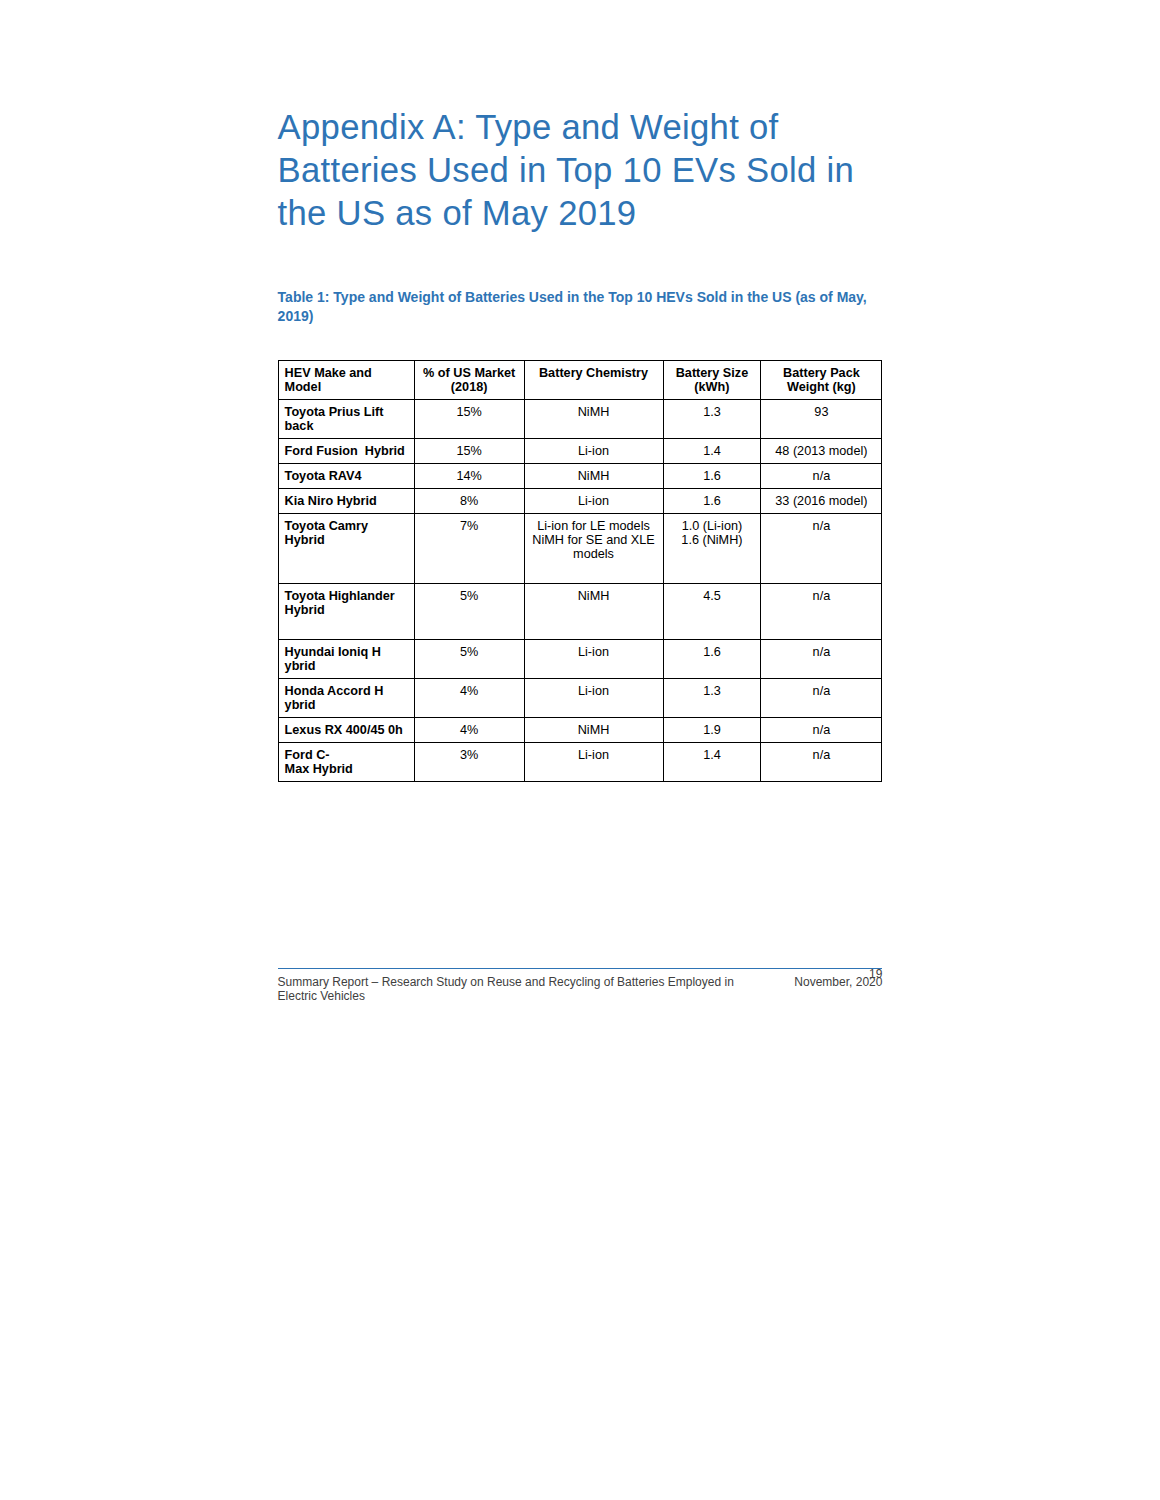Appendix A: Type and Weight of Batteries Used in Top 10 EVs Sold in the US as of May 2019
Table 1: Type and Weight of Batteries Used in the Top 10 HEVs Sold in the US (as of May, 2019)
| HEV Make and Model | % of US Market (2018) | Battery Chemistry | Battery Size (kWh) | Battery Pack Weight (kg) |
| --- | --- | --- | --- | --- |
| Toyota Prius Lift back | 15% | NiMH | 1.3 | 93 |
| Ford Fusion Hybrid | 15% | Li-ion | 1.4 | 48 (2013 model) |
| Toyota RAV4 | 14% | NiMH | 1.6 | n/a |
| Kia Niro Hybrid | 8% | Li-ion | 1.6 | 33 (2016 model) |
| Toyota Camry Hybrid | 7% | Li-ion for LE models NiMH for SE and XLE models | 1.0 (Li-ion) 1.6 (NiMH) | n/a |
| Toyota Highlander Hybrid | 5% | NiMH | 4.5 | n/a |
| Hyundai Ioniq H ybrid | 5% | Li-ion | 1.6 | n/a |
| Honda Accord H ybrid | 4% | Li-ion | 1.3 | n/a |
| Lexus RX 400/45 0h | 4% | NiMH | 1.9 | n/a |
| Ford C- Max Hybrid | 3% | Li-ion | 1.4 | n/a |
19
Summary Report – Research Study on Reuse and Recycling of Batteries Employed in Electric Vehicles
November, 2020